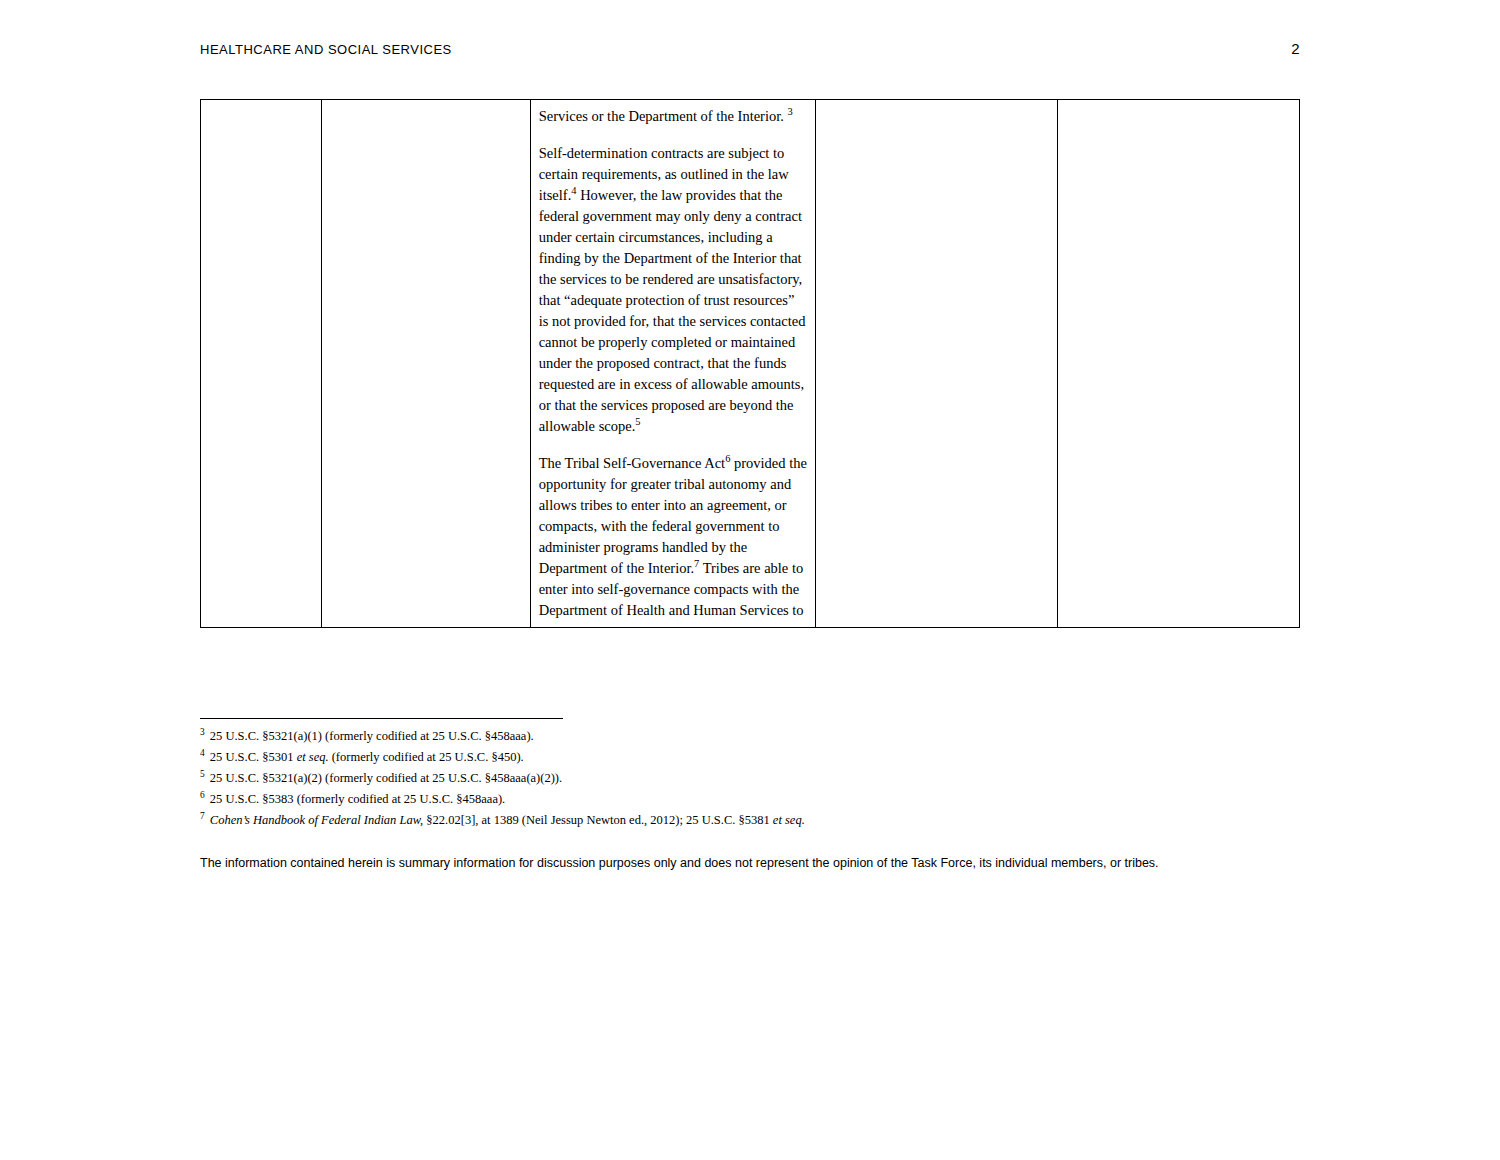Healthcare and Social Services 2
| | | Services or the Department of the Interior. 3 Self-determination contracts are subject to certain requirements, as outlined in the law itself. 4 However, the law provides that the federal government may only deny a contract under certain circumstances, including a finding by the Department of the Interior that the services to be rendered are unsatisfactory, that “adequate protection of trust resources” is not provided for, that the services contacted cannot be properly completed or maintained under the proposed contract, that the funds requested are in excess of allowable amounts, or that the services proposed are beyond the allowable scope. 5 The Tribal Self-Governance Act 6 provided the opportunity for greater tribal autonomy and allows tribes to enter into an agreement, or compacts, with the federal government to administer programs handled by the Department of the Interior. 7 Tribes are able to enter into self-governance compacts with the Department of Health and Human Services to | | |
3 25 U.S.C. §5321(a)(1) (formerly codified at 25 U.S.C. §458aaa).
4 25 U.S.C. §5301 et seq. (formerly codified at 25 U.S.C. §450).
5 25 U.S.C. §5321(a)(2) (formerly codified at 25 U.S.C. §458aaa(a)(2)).
6 25 U.S.C. §5383 (formerly codified at 25 U.S.C. §458aaa).
7 Cohen’s Handbook of Federal Indian Law, §22.02[3], at 1389 (Neil Jessup Newton ed., 2012); 25 U.S.C. §5381 et seq.
The information contained herein is summary information for discussion purposes only and does not represent the opinion of the Task Force, its individual members, or tribes.